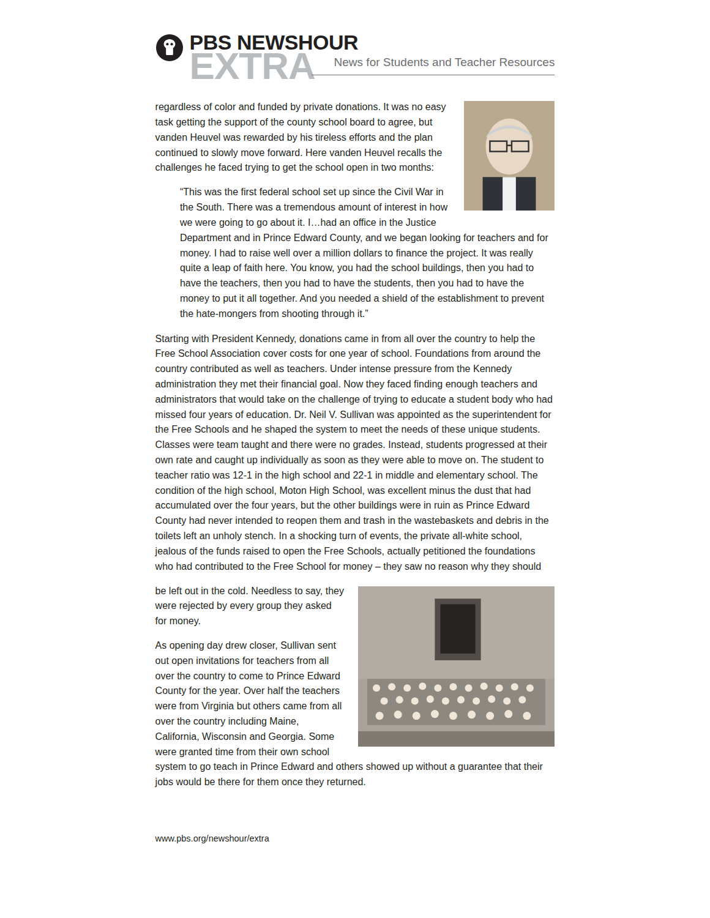PBS NEWSHOUR
EXTRA
News for Students and Teacher Resources
regardless of color and funded by private donations. It was no easy task getting the support of the county school board to agree, but vanden Heuvel was rewarded by his tireless efforts and the plan continued to slowly move forward. Here vanden Heuvel recalls the challenges he faced trying to get the school open in two months:
“This was the first federal school set up since the Civil War in the South. There was a tremendous amount of interest in how we were going to go about it. I…had an office in the Justice Department and in Prince Edward County, and we began looking for teachers and for money. I had to raise well over a million dollars to finance the project. It was really quite a leap of faith here. You know, you had the school buildings, then you had to have the teachers, then you had to have the students, then you had to have the money to put it all together. And you needed a shield of the establishment to prevent the hate-mongers from shooting through it.”
Starting with President Kennedy, donations came in from all over the country to help the Free School Association cover costs for one year of school. Foundations from around the country contributed as well as teachers. Under intense pressure from the Kennedy administration they met their financial goal. Now they faced finding enough teachers and administrators that would take on the challenge of trying to educate a student body who had missed four years of education. Dr. Neil V. Sullivan was appointed as the superintendent for the Free Schools and he shaped the system to meet the needs of these unique students. Classes were team taught and there were no grades. Instead, students progressed at their own rate and caught up individually as soon as they were able to move on. The student to teacher ratio was 12-1 in the high school and 22-1 in middle and elementary school. The condition of the high school, Moton High School, was excellent minus the dust that had accumulated over the four years, but the other buildings were in ruin as Prince Edward County had never intended to reopen them and trash in the wastebaskets and debris in the toilets left an unholy stench. In a shocking turn of events, the private all-white school, jealous of the funds raised to open the Free Schools, actually petitioned the foundations who had contributed to the Free School for money – they saw no reason why they should
be left out in the cold. Needless to say, they were rejected by every group they asked for money.
As opening day drew closer, Sullivan sent out open invitations for teachers from all over the country to come to Prince Edward County for the year. Over half the teachers were from Virginia but others came from all over the country including Maine, California, Wisconsin and Georgia. Some were granted time from their own school system to go teach in Prince Edward and others showed up without a guarantee that their jobs would be there for them once they returned.
www.pbs.org/newshour/extra